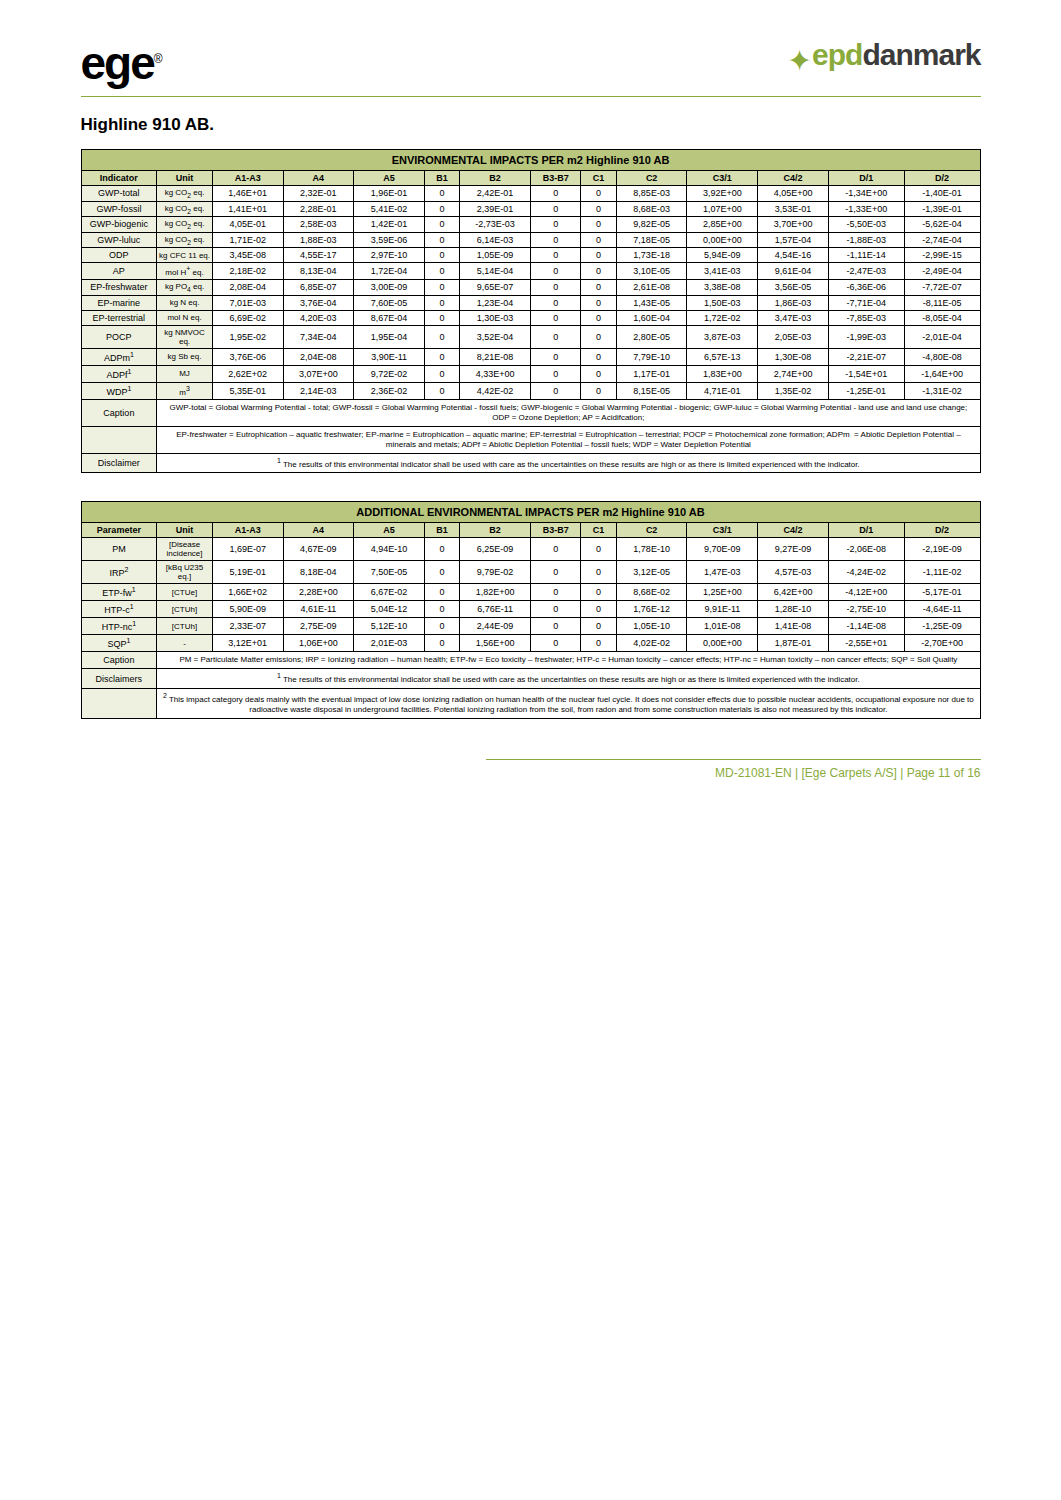ege®
✦epddanmark
Highline 910 AB.
| ENVIRONMENTAL IMPACTS PER m2 Highline 910 AB |
| --- |
| Indicator | Unit | A1-A3 | A4 | A5 | B1 | B2 | B3-B7 | C1 | C2 | C3/1 | C4/2 | D/1 | D/2 |
| GWP-total | kg CO 2 eq. | 1,46E+01 | 2,32E-01 | 1,96E-01 | 0 | 2,42E-01 | 0 | 0 | 8,85E-03 | 3,92E+00 | 4,05E+00 | -1,34E+00 | -1,40E-01 |
| GWP-fossil | kg CO 2 eq. | 1,41E+01 | 2,28E-01 | 5,41E-02 | 0 | 2,39E-01 | 0 | 0 | 8,68E-03 | 1,07E+00 | 3,53E-01 | -1,33E+00 | -1,39E-01 |
| GWP-biogenic | kg CO 2 eq. | 4,05E-01 | 2,58E-03 | 1,42E-01 | 0 | -2,73E-03 | 0 | 0 | 9,82E-05 | 2,85E+00 | 3,70E+00 | -5,50E-03 | -5,62E-04 |
| GWP-luluc | kg CO 2 eq. | 1,71E-02 | 1,88E-03 | 3,59E-06 | 0 | 6,14E-03 | 0 | 0 | 7,18E-05 | 0,00E+00 | 1,57E-04 | -1,88E-03 | -2,74E-04 |
| ODP | kg CFC 11 eq. | 3,45E-08 | 4,55E-17 | 2,97E-10 | 0 | 1,05E-09 | 0 | 0 | 1,73E-18 | 5,94E-09 | 4,54E-16 | -1,11E-14 | -2,99E-15 |
| AP | mol H + eq. | 2,18E-02 | 8,13E-04 | 1,72E-04 | 0 | 5,14E-04 | 0 | 0 | 3,10E-05 | 3,41E-03 | 9,61E-04 | -2,47E-03 | -2,49E-04 |
| EP-freshwater | kg PO 4 eq. | 2,08E-04 | 6,85E-07 | 3,00E-09 | 0 | 9,65E-07 | 0 | 0 | 2,61E-08 | 3,38E-08 | 3,56E-05 | -6,36E-06 | -7,72E-07 |
| EP-marine | kg N eq. | 7,01E-03 | 3,76E-04 | 7,60E-05 | 0 | 1,23E-04 | 0 | 0 | 1,43E-05 | 1,50E-03 | 1,86E-03 | -7,71E-04 | -8,11E-05 |
| EP-terrestrial | mol N eq. | 6,69E-02 | 4,20E-03 | 8,67E-04 | 0 | 1,30E-03 | 0 | 0 | 1,60E-04 | 1,72E-02 | 3,47E-03 | -7,85E-03 | -8,05E-04 |
| POCP | kg NMVOC eq. | 1,95E-02 | 7,34E-04 | 1,95E-04 | 0 | 3,52E-04 | 0 | 0 | 2,80E-05 | 3,87E-03 | 2,05E-03 | -1,99E-03 | -2,01E-04 |
| ADPm 1 | kg Sb eq. | 3,76E-06 | 2,04E-08 | 3,90E-11 | 0 | 8,21E-08 | 0 | 0 | 7,79E-10 | 6,57E-13 | 1,30E-08 | -2,21E-07 | -4,80E-08 |
| ADPf 1 | MJ | 2,62E+02 | 3,07E+00 | 9,72E-02 | 0 | 4,33E+00 | 0 | 0 | 1,17E-01 | 1,83E+00 | 2,74E+00 | -1,54E+01 | -1,64E+00 |
| WDP 1 | m 3 | 5,35E-01 | 2,14E-03 | 2,36E-02 | 0 | 4,42E-02 | 0 | 0 | 8,15E-05 | 4,71E-01 | 1,35E-02 | -1,25E-01 | -1,31E-02 |
| Caption | GWP-total = Global Warming Potential - total; GWP-fossil = Global Warming Potential - fossil fuels; GWP-biogenic = Global Warming Potential - biogenic; GWP-luluc = Global Warming Potential - land use and land use change; ODP = Ozone Depletion; AP = Acidifcation; |
| | EP-freshwater = Eutrophication – aquatic freshwater; EP-marine = Eutrophication – aquatic marine; EP-terrestrial = Eutrophication – terrestrial; POCP = Photochemical zone formation; ADPm = Abiotic Depletion Potential – minerals and metals; ADPf = Abiotic Depletion Potential – fossil fuels; WDP = Water Depletion Potential |
| Disclaimer | 1 The results of this environmental indicator shall be used with care as the uncertainties on these results are high or as there is limited experienced with the indicator. |
| ADDITIONAL ENVIRONMENTAL IMPACTS PER m2 Highline 910 AB |
| --- |
| Parameter | Unit | A1-A3 | A4 | A5 | B1 | B2 | B3-B7 | C1 | C2 | C3/1 | C4/2 | D/1 | D/2 |
| PM | [Disease incidence] | 1,69E-07 | 4,67E-09 | 4,94E-10 | 0 | 6,25E-09 | 0 | 0 | 1,78E-10 | 9,70E-09 | 9,27E-09 | -2,06E-08 | -2,19E-09 |
| IRP 2 | [kBq U235 eq.] | 5,19E-01 | 8,18E-04 | 7,50E-05 | 0 | 9,79E-02 | 0 | 0 | 3,12E-05 | 1,47E-03 | 4,57E-03 | -4,24E-02 | -1,11E-02 |
| ETP-fw 1 | [CTUe] | 1,66E+02 | 2,28E+00 | 6,67E-02 | 0 | 1,82E+00 | 0 | 0 | 8,68E-02 | 1,25E+00 | 6,42E+00 | -4,12E+00 | -5,17E-01 |
| HTP-c 1 | [CTUh] | 5,90E-09 | 4,61E-11 | 5,04E-12 | 0 | 6,76E-11 | 0 | 0 | 1,76E-12 | 9,91E-11 | 1,28E-10 | -2,75E-10 | -4,64E-11 |
| HTP-nc 1 | [CTUh] | 2,33E-07 | 2,75E-09 | 5,12E-10 | 0 | 2,44E-09 | 0 | 0 | 1,05E-10 | 1,01E-08 | 1,41E-08 | -1,14E-08 | -1,25E-09 |
| SQP 1 | - | 3,12E+01 | 1,06E+00 | 2,01E-03 | 0 | 1,56E+00 | 0 | 0 | 4,02E-02 | 0,00E+00 | 1,87E-01 | -2,55E+01 | -2,70E+00 |
| Caption | PM = Particulate Matter emissions; IRP = Ionizing radiation – human health; ETP-fw = Eco toxicity – freshwater; HTP-c = Human toxicity – cancer effects; HTP-nc = Human toxicity – non cancer effects; SQP = Soil Quality |
| Disclaimers | 1 The results of this environmental indicator shall be used with care as the uncertainties on these results are high or as there is limited experienced with the indicator. |
| | 2 This impact category deals mainly with the eventual impact of low dose ionizing radiation on human health of the nuclear fuel cycle. It does not consider effects due to possible nuclear accidents, occupational exposure nor due to radioactive waste disposal in underground facilities. Potential ionizing radiation from the soil, from radon and from some construction materials is also not measured by this indicator. |
MD-21081-EN | [Ege Carpets A/S] | Page 11 of 16